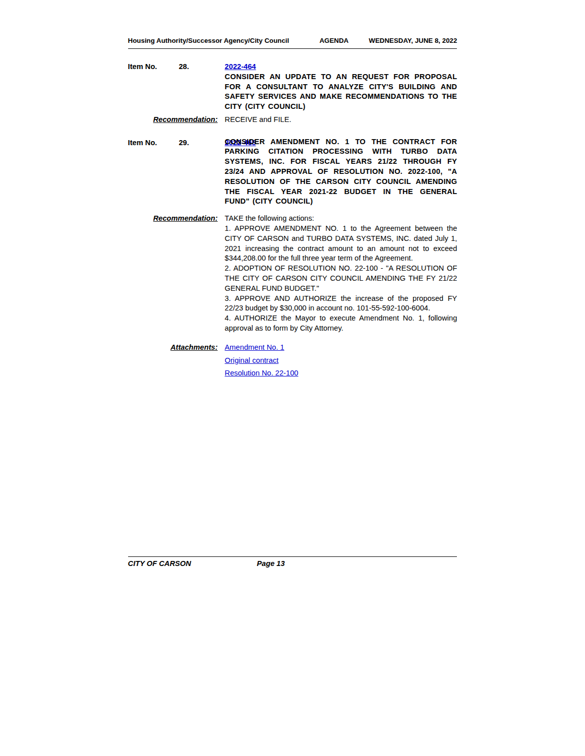Housing Authority/Successor Agency/City Council
AGENDA
WEDNESDAY, JUNE 8, 2022
Item No.
28.
2022-464
CONSIDER AN UPDATE TO AN REQUEST FOR PROPOSAL FOR A CONSULTANT TO ANALYZE CITY'S BUILDING AND SAFETY SERVICES AND MAKE RECOMMENDATIONS TO THE CITY (CITY COUNCIL)
Recommendation:
RECEIVE and FILE.
Item No.
29.
2022-465
CONSIDER AMENDMENT NO. 1 TO THE CONTRACT FOR PARKING CITATION PROCESSING WITH TURBO DATA SYSTEMS, INC. FOR FISCAL YEARS 21/22 THROUGH FY 23/24 AND APPROVAL OF RESOLUTION NO. 2022-100, "A RESOLUTION OF THE CARSON CITY COUNCIL AMENDING THE FISCAL YEAR 2021-22 BUDGET IN THE GENERAL FUND" (CITY COUNCIL)
Recommendation:
TAKE the following actions:
1. APPROVE AMENDMENT NO. 1 to the Agreement between the CITY OF CARSON and TURBO DATA SYSTEMS, INC. dated July 1, 2021 increasing the contract amount to an amount not to exceed $344,208.00 for the full three year term of the Agreement.
2. ADOPTION OF RESOLUTION NO. 22-100 - "A RESOLUTION OF THE CITY OF CARSON CITY COUNCIL AMENDING THE FY 21/22 GENERAL FUND BUDGET."
3. APPROVE AND AUTHORIZE the increase of the proposed FY 22/23 budget by $30,000 in account no. 101-55-592-100-6004.
4. AUTHORIZE the Mayor to execute Amendment No. 1, following approval as to form by City Attorney.
Attachments:
Amendment No. 1
Original contract
Resolution No. 22-100
CITY OF CARSON
Page 13